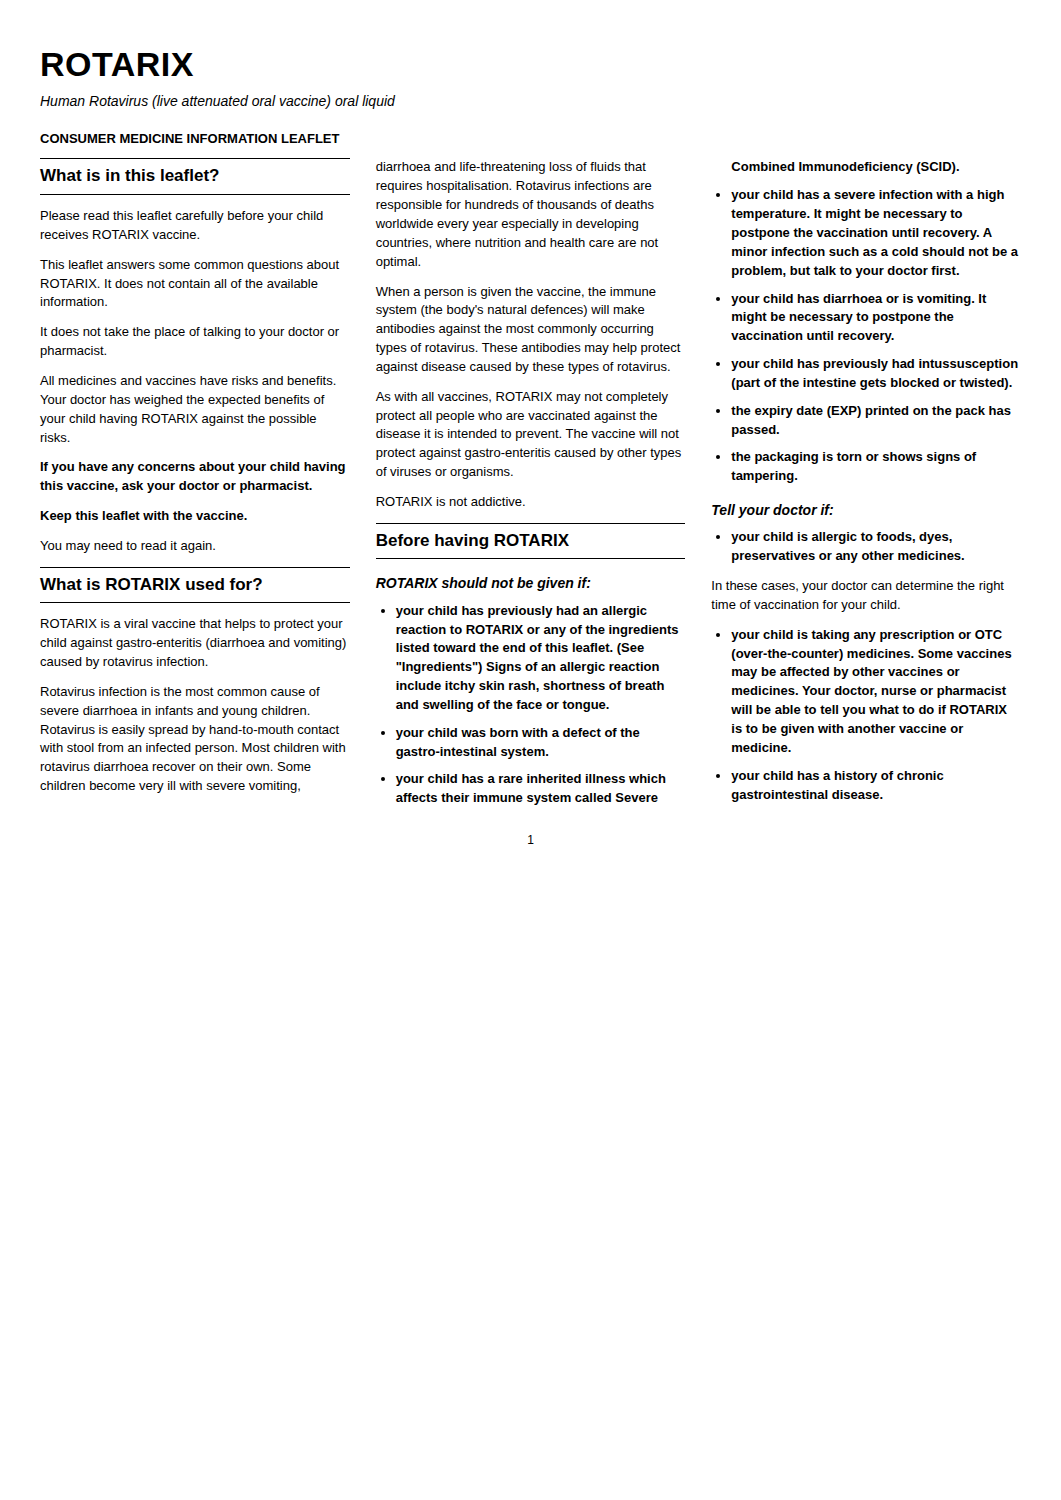ROTARIX
Human Rotavirus (live attenuated oral vaccine) oral liquid
CONSUMER MEDICINE INFORMATION LEAFLET
What is in this leaflet?
Please read this leaflet carefully before your child receives ROTARIX vaccine.
This leaflet answers some common questions about ROTARIX. It does not contain all of the available information.
It does not take the place of talking to your doctor or pharmacist.
All medicines and vaccines have risks and benefits. Your doctor has weighed the expected benefits of your child having ROTARIX against the possible risks.
If you have any concerns about your child having this vaccine, ask your doctor or pharmacist.
Keep this leaflet with the vaccine.
You may need to read it again.
What is ROTARIX used for?
ROTARIX is a viral vaccine that helps to protect your child against gastro-enteritis (diarrhoea and vomiting) caused by rotavirus infection.
Rotavirus infection is the most common cause of severe diarrhoea in infants and young children. Rotavirus is easily spread by hand-to-mouth contact with stool from an infected person. Most children with rotavirus diarrhoea recover on their own. Some children become very ill with severe vomiting, diarrhoea and life-threatening loss of fluids that requires hospitalisation. Rotavirus infections are responsible for hundreds of thousands of deaths worldwide every year especially in developing countries, where nutrition and health care are not optimal.
When a person is given the vaccine, the immune system (the body's natural defences) will make antibodies against the most commonly occurring types of rotavirus. These antibodies may help protect against disease caused by these types of rotavirus.
As with all vaccines, ROTARIX may not completely protect all people who are vaccinated against the disease it is intended to prevent. The vaccine will not protect against gastro-enteritis caused by other types of viruses or organisms.
ROTARIX is not addictive.
Before having ROTARIX
ROTARIX should not be given if:
your child has previously had an allergic reaction to ROTARIX or any of the ingredients listed toward the end of this leaflet. (See "Ingredients") Signs of an allergic reaction include itchy skin rash, shortness of breath and swelling of the face or tongue.
your child was born with a defect of the gastro-intestinal system.
your child has a rare inherited illness which affects their immune system called Severe Combined Immunodeficiency (SCID).
your child has a severe infection with a high temperature. It might be necessary to postpone the vaccination until recovery. A minor infection such as a cold should not be a problem, but talk to your doctor first.
your child has diarrhoea or is vomiting. It might be necessary to postpone the vaccination until recovery.
your child has previously had intussusception (part of the intestine gets blocked or twisted).
the expiry date (EXP) printed on the pack has passed.
the packaging is torn or shows signs of tampering.
Tell your doctor if:
your child is allergic to foods, dyes, preservatives or any other medicines.
In these cases, your doctor can determine the right time of vaccination for your child.
your child is taking any prescription or OTC (over-the-counter) medicines. Some vaccines may be affected by other vaccines or medicines. Your doctor, nurse or pharmacist will be able to tell you what to do if ROTARIX is to be given with another vaccine or medicine.
your child has a history of chronic gastrointestinal disease.
1